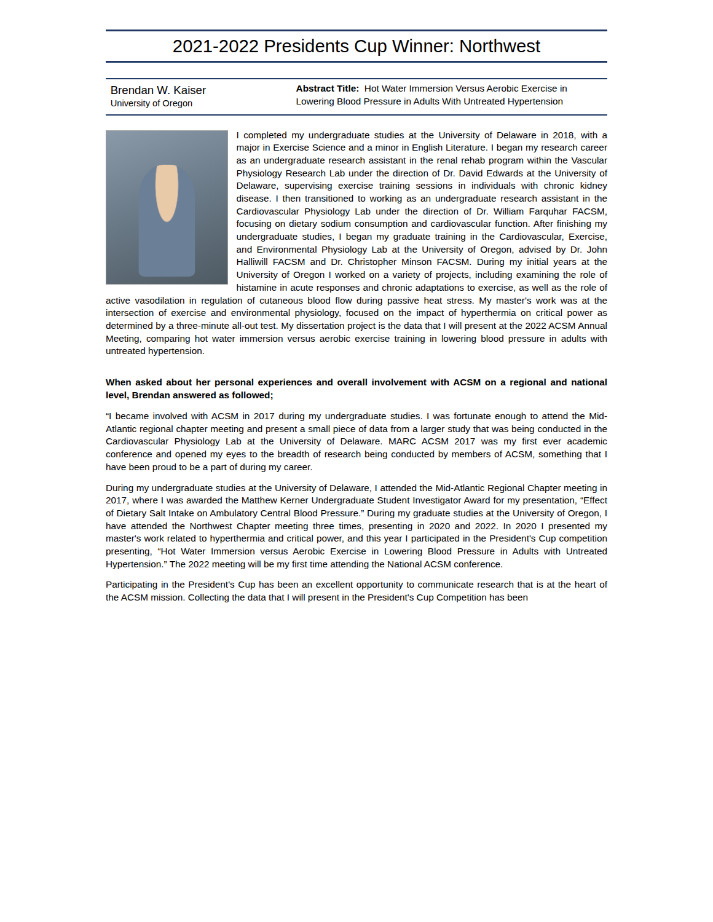2021-2022 Presidents Cup Winner: Northwest
| Brendan W. Kaiser University of Oregon | | Abstract Title: Hot Water Immersion Versus Aerobic Exercise in Lowering Blood Pressure in Adults With Untreated Hypertension |
I completed my undergraduate studies at the University of Delaware in 2018, with a major in Exercise Science and a minor in English Literature. I began my research career as an undergraduate research assistant in the renal rehab program within the Vascular Physiology Research Lab under the direction of Dr. David Edwards at the University of Delaware, supervising exercise training sessions in individuals with chronic kidney disease. I then transitioned to working as an undergraduate research assistant in the Cardiovascular Physiology Lab under the direction of Dr. William Farquhar FACSM, focusing on dietary sodium consumption and cardiovascular function. After finishing my undergraduate studies, I began my graduate training in the Cardiovascular, Exercise, and Environmental Physiology Lab at the University of Oregon, advised by Dr. John Halliwill FACSM and Dr. Christopher Minson FACSM. During my initial years at the University of Oregon I worked on a variety of projects, including examining the role of histamine in acute responses and chronic adaptations to exercise, as well as the role of active vasodilation in regulation of cutaneous blood flow during passive heat stress. My master's work was at the intersection of exercise and environmental physiology, focused on the impact of hyperthermia on critical power as determined by a three-minute all-out test. My dissertation project is the data that I will present at the 2022 ACSM Annual Meeting, comparing hot water immersion versus aerobic exercise training in lowering blood pressure in adults with untreated hypertension.
When asked about her personal experiences and overall involvement with ACSM on a regional and national level, Brendan answered as followed;
“I became involved with ACSM in 2017 during my undergraduate studies. I was fortunate enough to attend the Mid-Atlantic regional chapter meeting and present a small piece of data from a larger study that was being conducted in the Cardiovascular Physiology Lab at the University of Delaware. MARC ACSM 2017 was my first ever academic conference and opened my eyes to the breadth of research being conducted by members of ACSM, something that I have been proud to be a part of during my career.
During my undergraduate studies at the University of Delaware, I attended the Mid-Atlantic Regional Chapter meeting in 2017, where I was awarded the Matthew Kerner Undergraduate Student Investigator Award for my presentation, “Effect of Dietary Salt Intake on Ambulatory Central Blood Pressure.” During my graduate studies at the University of Oregon, I have attended the Northwest Chapter meeting three times, presenting in 2020 and 2022. In 2020 I presented my master's work related to hyperthermia and critical power, and this year I participated in the President's Cup competition presenting, “Hot Water Immersion versus Aerobic Exercise in Lowering Blood Pressure in Adults with Untreated Hypertension.” The 2022 meeting will be my first time attending the National ACSM conference.
Participating in the President's Cup has been an excellent opportunity to communicate research that is at the heart of the ACSM mission. Collecting the data that I will present in the President's Cup Competition has been